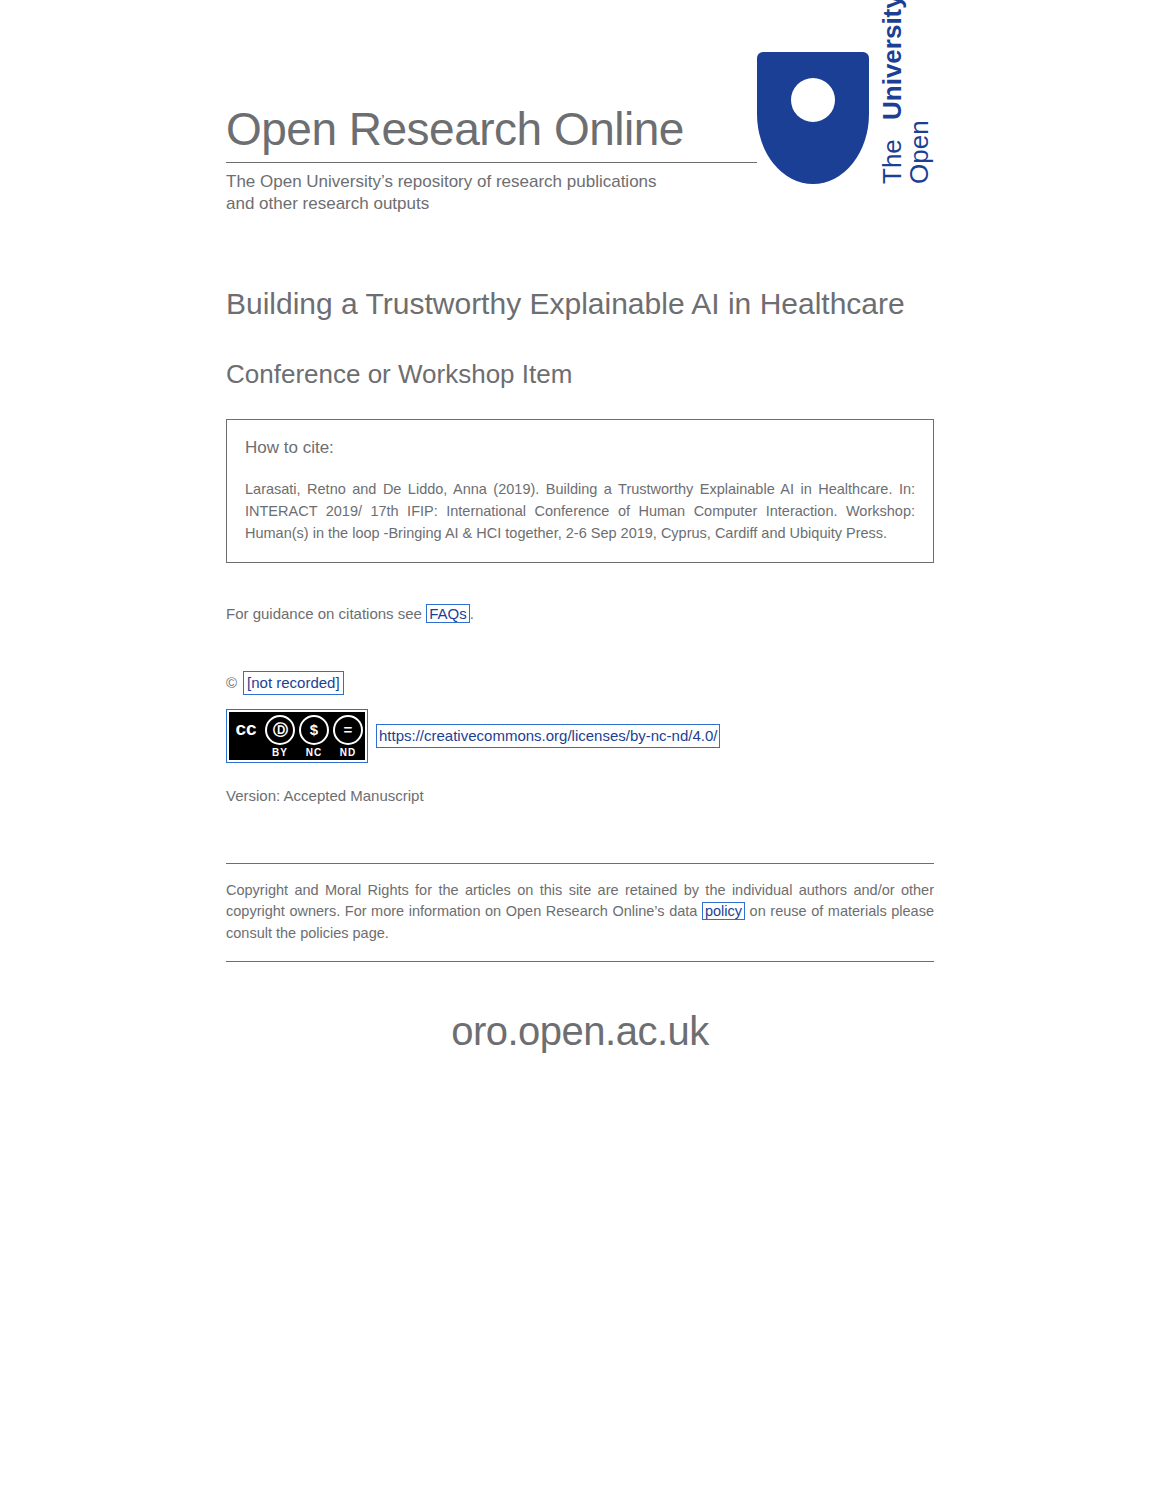Open Research Online
The Open University’s repository of research publications
and other research outputs
The Open University
Building a Trustworthy Explainable AI in Healthcare
Conference or Workshop Item
How to cite:
Larasati, Retno and De Liddo, Anna (2019). Building a Trustworthy Explainable AI in Healthcare. In: INTERACT 2019/ 17th IFIP: International Conference of Human Computer Interaction. Workshop: Human(s) in the loop -Bringing AI & HCI together, 2-6 Sep 2019, Cyprus, Cardiff and Ubiquity Press.
For guidance on citations see FAQs.
© [not recorded]
| cc | Ⓓ | $ | = |
| | BY | NC | ND |
https://creativecommons.org/licenses/by-nc-nd/4.0/
Version: Accepted Manuscript
Copyright and Moral Rights for the articles on this site are retained by the individual authors and/or other copyright owners. For more information on Open Research Online’s data policy on reuse of materials please consult the policies page.
oro.open.ac.uk